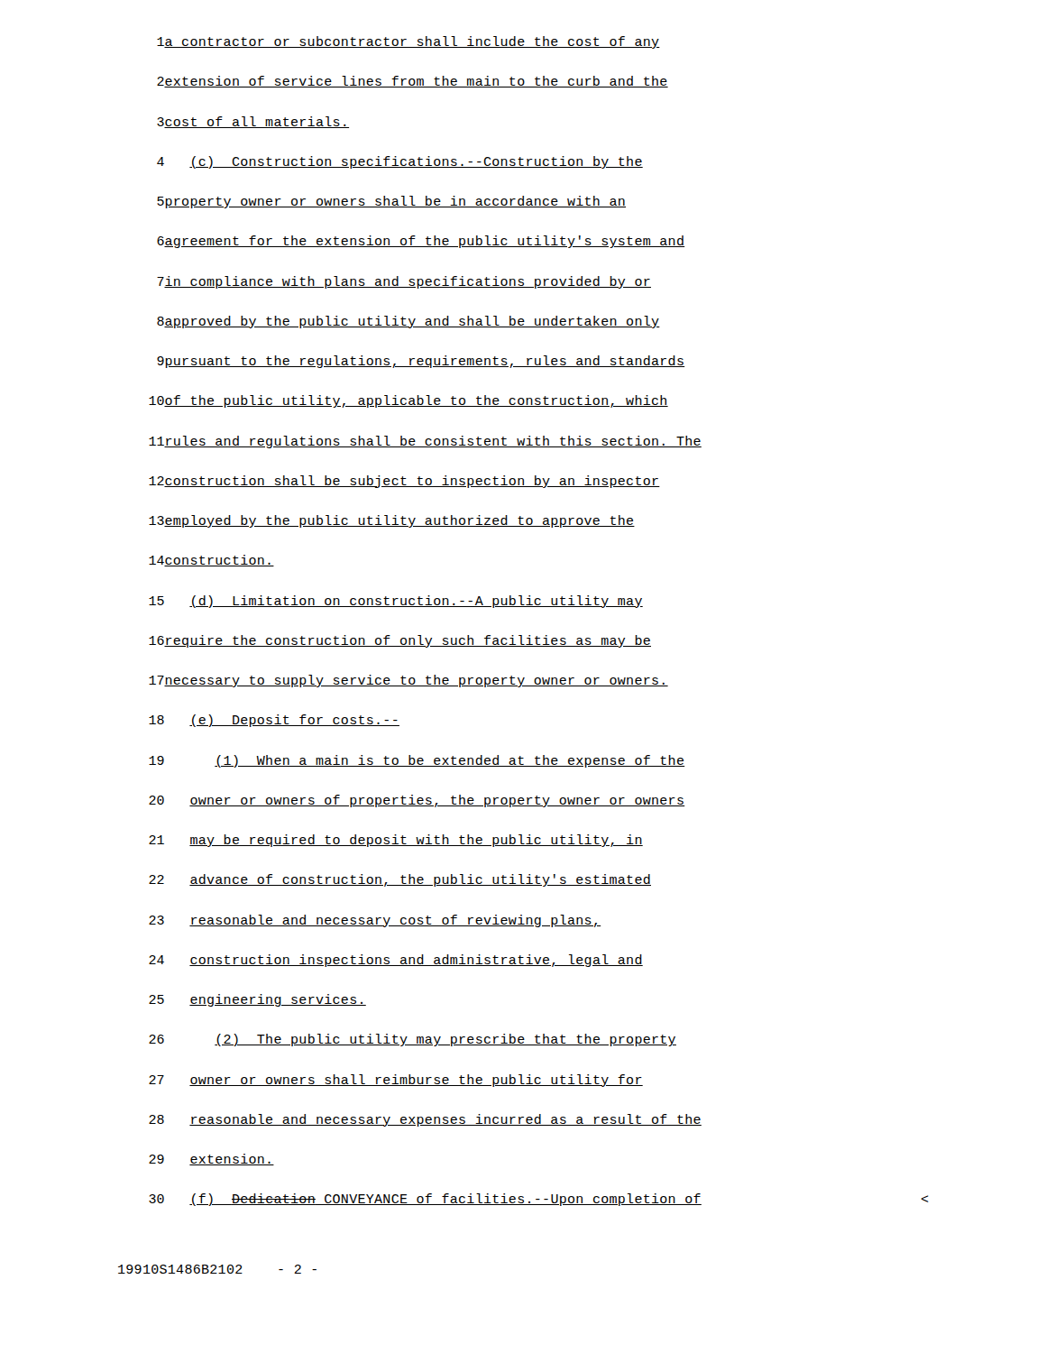| 1 | a contractor or subcontractor shall include the cost of any | |
| 2 | extension of service lines from the main to the curb and the | |
| 3 | cost of all materials. | |
| 4 | (c) Construction specifications.--Construction by the | |
| 5 | property owner or owners shall be in accordance with an | |
| 6 | agreement for the extension of the public utility's system and | |
| 7 | in compliance with plans and specifications provided by or | |
| 8 | approved by the public utility and shall be undertaken only | |
| 9 | pursuant to the regulations, requirements, rules and standards | |
| 10 | of the public utility, applicable to the construction, which | |
| 11 | rules and regulations shall be consistent with this section. The | |
| 12 | construction shall be subject to inspection by an inspector | |
| 13 | employed by the public utility authorized to approve the | |
| 14 | construction. | |
| 15 | (d) Limitation on construction.--A public utility may | |
| 16 | require the construction of only such facilities as may be | |
| 17 | necessary to supply service to the property owner or owners. | |
| 18 | (e) Deposit for costs.-- | |
| 19 | (1) When a main is to be extended at the expense of the | |
| 20 | owner or owners of properties, the property owner or owners | |
| 21 | may be required to deposit with the public utility, in | |
| 22 | advance of construction, the public utility's estimated | |
| 23 | reasonable and necessary cost of reviewing plans, | |
| 24 | construction inspections and administrative, legal and | |
| 25 | engineering services. | |
| 26 | (2) The public utility may prescribe that the property | |
| 27 | owner or owners shall reimburse the public utility for | |
| 28 | reasonable and necessary expenses incurred as a result of the | |
| 29 | extension. | |
| 30 | (f) Dedication CONVEYANCE of facilities.--Upon completion of | < |
19910S1486B2102 - 2 -